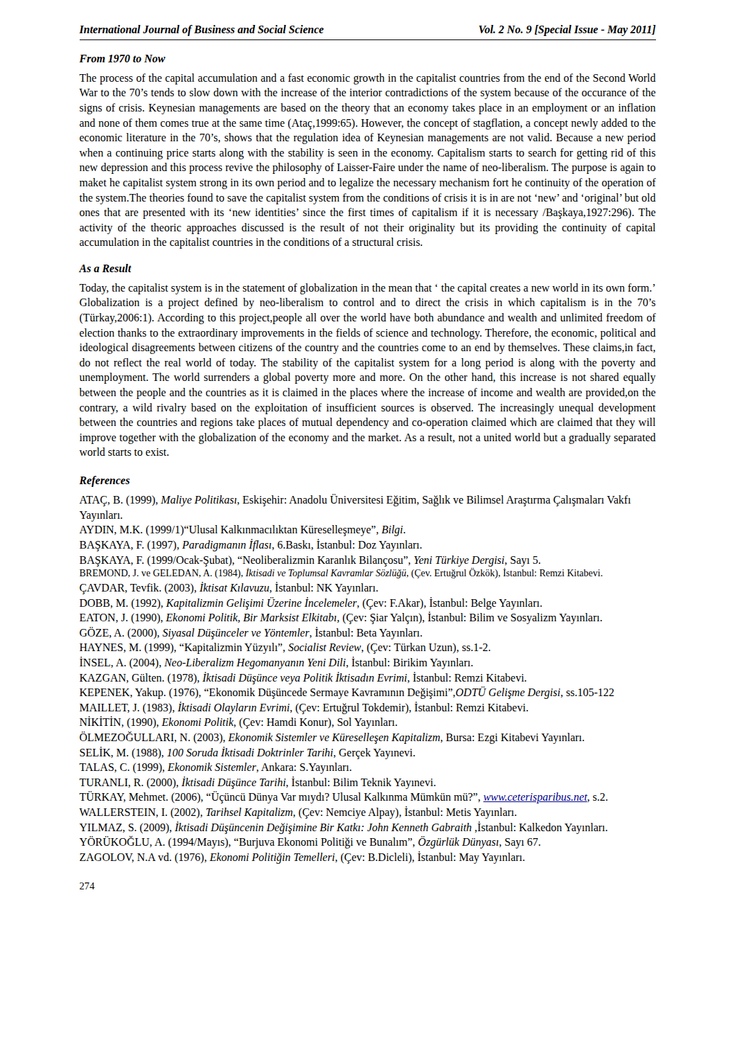International Journal of Business and Social Science Vol. 2 No. 9 [Special Issue - May 2011]
From 1970 to Now
The process of the capital accumulation and a fast economic growth in the capitalist countries from the end of the Second World War to the 70’s tends to slow down with the increase of the interior contradictions of the system because of the occurance of the signs of crisis. Keynesian managements are based on the theory that an economy takes place in an employment or an inflation and none of them comes true at the same time (Ataç,1999:65). However, the concept of stagflation, a concept newly added to the economic literature in the 70’s, shows that the regulation idea of Keynesian managements are not valid. Because a new period when a continuing price starts along with the stability is seen in the economy. Capitalism starts to search for getting rid of this new depression and this process revive the philosophy of Laisser-Faire under the name of neo-liberalism. The purpose is again to maket he capitalist system strong in its own period and to legalize the necessary mechanism fort he continuity of the operation of the system.The theories found to save the capitalist system from the conditions of crisis it is in are not ‘new’ and ‘original’ but old ones that are presented with its ‘new identities’ since the first times of capitalism if it is necessary /Başkaya,1927:296). The activity of the theoric approaches discussed is the result of not their originality but its providing the continuity of capital accumulation in the capitalist countries in the conditions of a structural crisis.
As a Result
Today, the capitalist system is in the statement of globalization in the mean that ‘ the capital creates a new world in its own form.’ Globalization is a project defined by neo-liberalism to control and to direct the crisis in which capitalism is in the 70’s (Türkay,2006:1). According to this project,people all over the world have both abundance and wealth and unlimited freedom of election thanks to the extraordinary improvements in the fields of science and technology. Therefore, the economic, political and ideological disagreements between citizens of the country and the countries come to an end by themselves. These claims,in fact, do not reflect the real world of today. The stability of the capitalist system for a long period is along with the poverty and unemployment. The world surrenders a global poverty more and more. On the other hand, this increase is not shared equally between the people and the countries as it is claimed in the places where the increase of income and wealth are provided,on the contrary, a wild rivalry based on the exploitation of insufficient sources is observed. The increasingly unequal development between the countries and regions take places of mutual dependency and co-operation claimed which are claimed that they will improve together with the globalization of the economy and the market. As a result, not a united world but a gradually separated world starts to exist.
References
ATAÇ, B. (1999), Maliye Politikası, Eskişehir: Anadolu Üniversitesi Eğitim, Sağlık ve Bilimsel Araştırma Çalışmaları Vakfı Yayınları.
AYDIN, M.K. (1999/1)“Ulusal Kalkınmacılıktan Küreselleşmeye”, Bilgi.
BAŞKAYA, F. (1997), Paradigmanın İflası, 6.Baskı, İstanbul: Doz Yayınları.
BAŞKAYA, F. (1999/Ocak-Şubat), “Neoliberalizmin Karanlık Bilançosu”, Yeni Türkiye Dergisi, Sayı 5.
BREMOND, J. ve GELEDAN, A. (1984), İktisadi ve Toplumsal Kavramlar Sözlüğü, (Çev. Ertuğrul Özkök), İstanbul: Remzi Kitabevi.
ÇAVDAR, Tevfik. (2003), İktisat Kılavuzu, İstanbul: NK Yayınları.
DOBB, M. (1992), Kapitalizmin Gelişimi Üzerine İncelemeler, (Çev: F.Akar), İstanbul: Belge Yayınları.
EATON, J. (1990), Ekonomi Politik, Bir Marksist Elkitabı, (Çev: Şiar Yalçın), İstanbul: Bilim ve Sosyalizm Yayınları.
GÖZE, A. (2000), Siyasal Düşünceler ve Yöntemler, İstanbul: Beta Yayınları.
HAYNES, M. (1999), “Kapitalizmin Yüzyılı”, Socialist Review, (Çev: Türkan Uzun), ss.1-2.
İNSEL, A. (2004), Neo-Liberalizm Hegomanyanın Yeni Dili, İstanbul: Birikim Yayınları.
KAZGAN, Gülten. (1978), İktisadi Düşünce veya Politik İktisadın Evrimi, İstanbul: Remzi Kitabevi.
KEPENEK, Yakup. (1976), “Ekonomik Düşüncede Sermaye Kavramının Değişimi”,ODTÜ Gelişme Dergisi, ss.105-122
MAILLET, J. (1983), İktisadi Olayların Evrimi, (Çev: Ertuğrul Tokdemir), İstanbul: Remzi Kitabevi.
NİKİTİN, (1990), Ekonomi Politik, (Çev: Hamdi Konur), Sol Yayınları.
ÖLMEZOĞULLARI, N. (2003), Ekonomik Sistemler ve Küreselleşen Kapitalizm, Bursa: Ezgi Kitabevi Yayınları.
SELİK, M. (1988), 100 Soruda İktisadi Doktrinler Tarihi, Gerçek Yayınevi.
TALAS, C. (1999), Ekonomik Sistemler, Ankara: S.Yayınları.
TURANLI, R. (2000), İktisadi Düşünce Tarihi, İstanbul: Bilim Teknik Yayınevi.
TÜRKAY, Mehmet. (2006), “Üçüncü Dünya Var mıydı? Ulusal Kalkınma Mümkün mü?”, www.ceterisparibus.net, s.2.
WALLERSTEIN, I. (2002), Tarihsel Kapitalizm, (Çev: Nemciye Alpay), İstanbul: Metis Yayınları.
YILMAZ, S. (2009), İktisadi Düşüncenin Değişimine Bir Katkı: John Kenneth Gabraith ,İstanbul: Kalkedon Yayınları.
YÖRÜKOĞLU, A. (1994/Mayıs), “Burjuva Ekonomi Politiği ve Bunalım”, Özgürlük Dünyası, Sayı 67.
ZAGOLOV, N.A vd. (1976), Ekonomi Politiğin Temelleri, (Çev: B.Dicleli), İstanbul: May Yayınları.
274